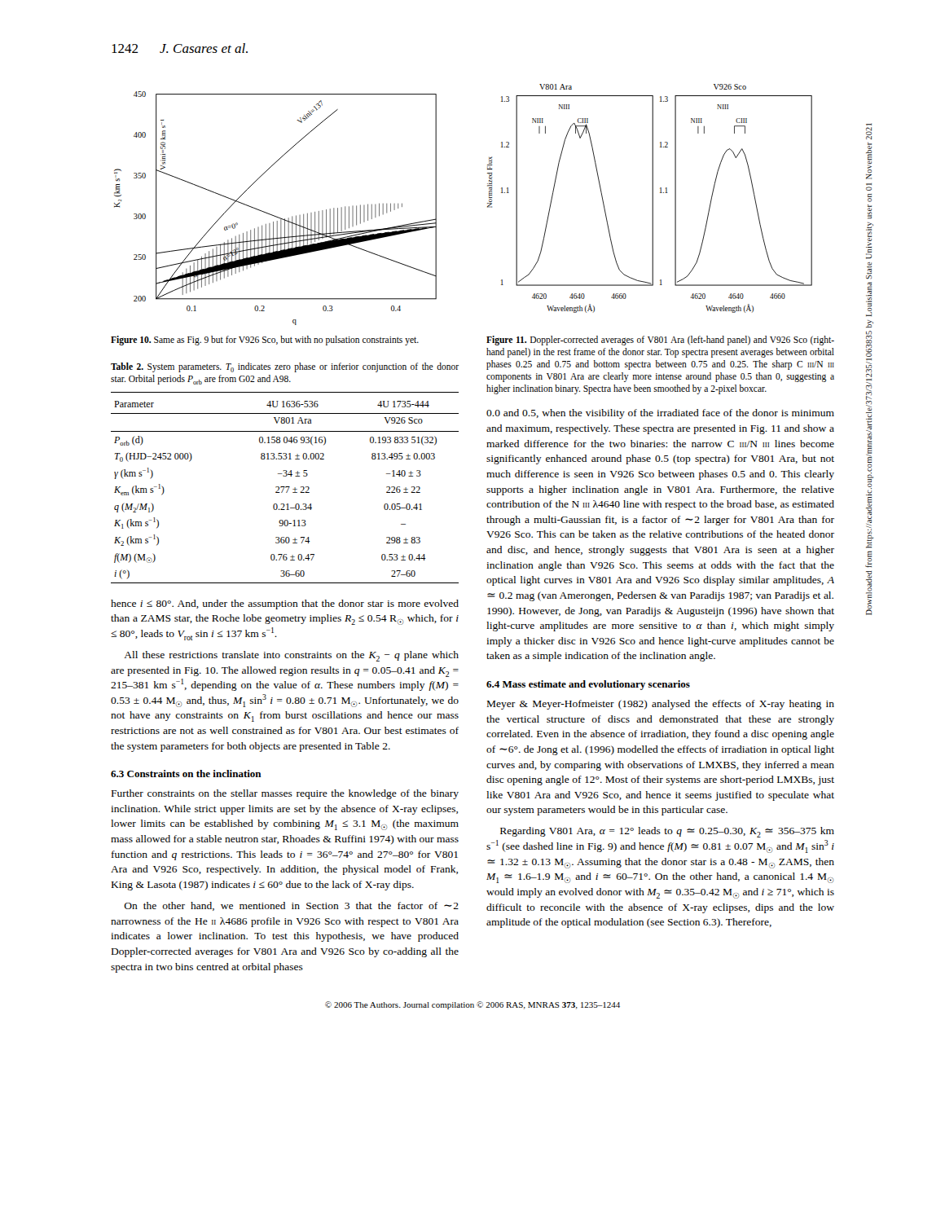1242 J. Casares et al.
Downloaded from https://academic.oup.com/mnras/article/373/3/1235/1063835 by Louisiana State University user on 01 November 2021
Figure 10. Same as Fig. 9 but for V926 Sco, but with no pulsation constraints yet.
Table 2. System parameters. T0 indicates zero phase or inferior conjunction of the donor star. Orbital periods Porb are from G02 and A98.
| Parameter | 4U 1636-536 | 4U 1735-444 |
| --- | --- | --- |
| | V801 Ara | V926 Sco |
| P orb (d) | 0.158 046 93(16) | 0.193 833 51(32) |
| T 0 (HJD−2452 000) | 813.531 ± 0.002 | 813.495 ± 0.003 |
| γ (km s −1 ) | −34 ± 5 | −140 ± 3 |
| K em (km s −1 ) | 277 ± 22 | 226 ± 22 |
| q ( M 2 / M 1 ) | 0.21–0.34 | 0.05–0.41 |
| K 1 (km s −1 ) | 90-113 | – |
| K 2 (km s −1 ) | 360 ± 74 | 298 ± 83 |
| f ( M ) (M ☉ ) | 0.76 ± 0.47 | 0.53 ± 0.44 |
| i (°) | 36–60 | 27–60 |
hence i ≤ 80°. And, under the assumption that the donor star is more evolved than a ZAMS star, the Roche lobe geometry implies R2 ≤ 0.54 R☉ which, for i ≤ 80°, leads to Vrot sin i ≤ 137 km s−1.
All these restrictions translate into constraints on the K2 − q plane which are presented in Fig. 10. The allowed region results in q = 0.05–0.41 and K2 = 215–381 km s−1, depending on the value of α. These numbers imply f(M) = 0.53 ± 0.44 M☉ and, thus, M1 sin3 i = 0.80 ± 0.71 M☉. Unfortunately, we do not have any constraints on K1 from burst oscillations and hence our mass restrictions are not as well constrained as for V801 Ara. Our best estimates of the system parameters for both objects are presented in Table 2.
6.3 Constraints on the inclination
Further constraints on the stellar masses require the knowledge of the binary inclination. While strict upper limits are set by the absence of X-ray eclipses, lower limits can be established by combining M1 ≤ 3.1 M☉ (the maximum mass allowed for a stable neutron star, Rhoades & Ruffini 1974) with our mass function and q restrictions. This leads to i = 36°–74° and 27°–80° for V801 Ara and V926 Sco, respectively. In addition, the physical model of Frank, King & Lasota (1987) indicates i ≤ 60° due to the lack of X-ray dips.
On the other hand, we mentioned in Section 3 that the factor of ∼2 narrowness of the He ii λ4686 profile in V926 Sco with respect to V801 Ara indicates a lower inclination. To test this hypothesis, we have produced Doppler-corrected averages for V801 Ara and V926 Sco by co-adding all the spectra in two bins centred at orbital phases
Figure 11. Doppler-corrected averages of V801 Ara (left-hand panel) and V926 Sco (right-hand panel) in the rest frame of the donor star. Top spectra present averages between orbital phases 0.25 and 0.75 and bottom spectra between 0.75 and 0.25. The sharp C iii/N iii components in V801 Ara are clearly more intense around phase 0.5 than 0, suggesting a higher inclination binary. Spectra have been smoothed by a 2-pixel boxcar.
0.0 and 0.5, when the visibility of the irradiated face of the donor is minimum and maximum, respectively. These spectra are presented in Fig. 11 and show a marked difference for the two binaries: the narrow C iii/N iii lines become significantly enhanced around phase 0.5 (top spectra) for V801 Ara, but not much difference is seen in V926 Sco between phases 0.5 and 0. This clearly supports a higher inclination angle in V801 Ara. Furthermore, the relative contribution of the N iii λ4640 line with respect to the broad base, as estimated through a multi-Gaussian fit, is a factor of ∼2 larger for V801 Ara than for V926 Sco. This can be taken as the relative contributions of the heated donor and disc, and hence, strongly suggests that V801 Ara is seen at a higher inclination angle than V926 Sco. This seems at odds with the fact that the optical light curves in V801 Ara and V926 Sco display similar amplitudes, A ≃ 0.2 mag (van Amerongen, Pedersen & van Paradijs 1987; van Paradijs et al. 1990). However, de Jong, van Paradijs & Augusteijn (1996) have shown that light-curve amplitudes are more sensitive to α than i, which might simply imply a thicker disc in V926 Sco and hence light-curve amplitudes cannot be taken as a simple indication of the inclination angle.
6.4 Mass estimate and evolutionary scenarios
Meyer & Meyer-Hofmeister (1982) analysed the effects of X-ray heating in the vertical structure of discs and demonstrated that these are strongly correlated. Even in the absence of irradiation, they found a disc opening angle of ∼6°. de Jong et al. (1996) modelled the effects of irradiation in optical light curves and, by comparing with observations of LMXBS, they inferred a mean disc opening angle of 12°. Most of their systems are short-period LMXBs, just like V801 Ara and V926 Sco, and hence it seems justified to speculate what our system parameters would be in this particular case.
Regarding V801 Ara, α = 12° leads to q ≃ 0.25–0.30, K2 ≃ 356–375 km s−1 (see dashed line in Fig. 9) and hence f(M) ≃ 0.81 ± 0.07 M☉ and M1 sin3 i ≃ 1.32 ± 0.13 M☉. Assuming that the donor star is a 0.48 - M☉ ZAMS, then M1 ≃ 1.6–1.9 M☉ and i ≃ 60–71°. On the other hand, a canonical 1.4 M☉ would imply an evolved donor with M2 ≃ 0.35–0.42 M☉ and i ≥ 71°, which is difficult to reconcile with the absence of X-ray eclipses, dips and the low amplitude of the optical modulation (see Section 6.3). Therefore,
© 2006 The Authors. Journal compilation © 2006 RAS, MNRAS 373, 1235–1244